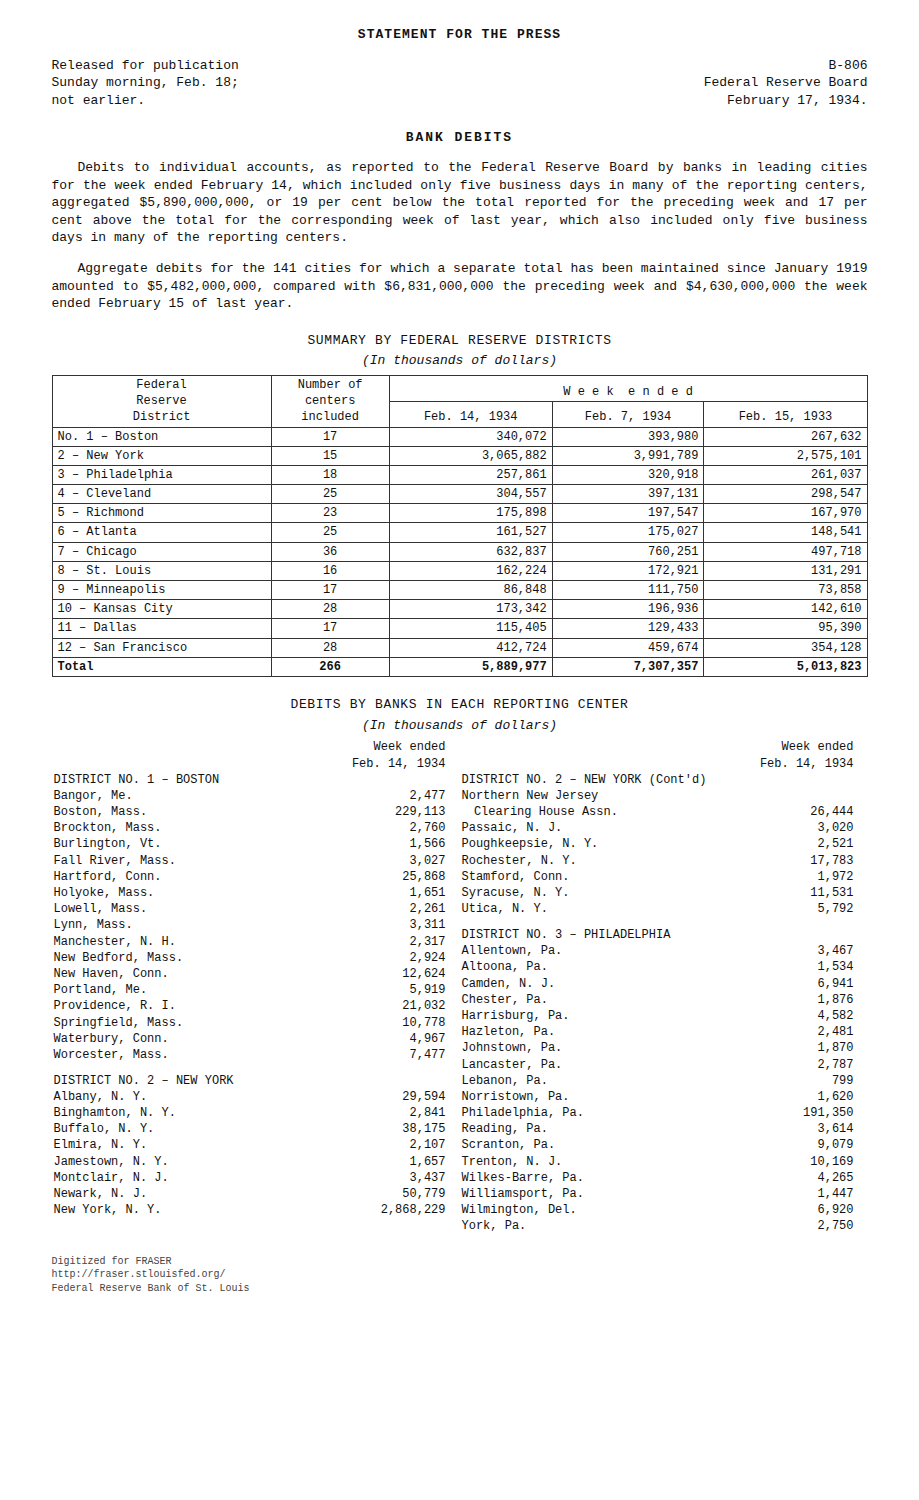STATEMENT FOR THE PRESS
| Released for publication Sunday morning, Feb. 18; not earlier. | B-806 Federal Reserve Board February 17, 1934. |
BANK DEBITS
Debits to individual accounts, as reported to the Federal Reserve Board by banks in leading cities for the week ended February 14, which included only five business days in many of the reporting centers, aggregated $5,890,000,000, or 19 per cent below the total reported for the preceding week and 17 per cent above the total for the corresponding week of last year, which also included only five business days in many of the reporting centers.
Aggregate debits for the 141 cities for which a separate total has been maintained since January 1919 amounted to $5,482,000,000, compared with $6,831,000,000 the preceding week and $4,630,000,000 the week ended February 15 of last year.
SUMMARY BY FEDERAL RESERVE DISTRICTS
(In thousands of dollars)
| Federal Reserve District | Number of centers included | W e e k e n d e d |
| --- | --- | --- |
| Feb. 14, 1934 | Feb. 7, 1934 | Feb. 15, 1933 |
| No. 1 – Boston | 17 | 340,072 | 393,980 | 267,632 |
| 2 – New York | 15 | 3,065,882 | 3,991,789 | 2,575,101 |
| 3 – Philadelphia | 18 | 257,861 | 320,918 | 261,037 |
| 4 – Cleveland | 25 | 304,557 | 397,131 | 298,547 |
| 5 – Richmond | 23 | 175,898 | 197,547 | 167,970 |
| 6 – Atlanta | 25 | 161,527 | 175,027 | 148,541 |
| 7 – Chicago | 36 | 632,837 | 760,251 | 497,718 |
| 8 – St. Louis | 16 | 162,224 | 172,921 | 131,291 |
| 9 – Minneapolis | 17 | 86,848 | 111,750 | 73,858 |
| 10 – Kansas City | 28 | 173,342 | 196,936 | 142,610 |
| 11 – Dallas | 17 | 115,405 | 129,433 | 95,390 |
| 12 – San Francisco | 28 | 412,724 | 459,674 | 354,128 |
| Total | 266 | 5,889,977 | 7,307,357 | 5,013,823 |
DEBITS BY BANKS IN EACH REPORTING CENTER
(In thousands of dollars)
| / / Week ended Feb. 14, 1934 / / DISTRICT NO. 1 – BOSTON / / / Bangor, Me. / 2,477 / / Boston, Mass. / 229,113 / / Brockton, Mass. / 2,760 / / Burlington, Vt. / 1,566 / / Fall River, Mass. / 3,027 / / Hartford, Conn. / 25,868 / / Holyoke, Mass. / 1,651 / / Lowell, Mass. / 2,261 / / Lynn, Mass. / 3,311 / / Manchester, N. H. / 2,317 / / New Bedford, Mass. / 2,924 / / New Haven, Conn. / 12,624 / / Portland, Me. / 5,919 / / Providence, R. I. / 21,032 / / Springfield, Mass. / 10,778 / / Waterbury, Conn. / 4,967 / / Worcester, Mass. / 7,477 / / DISTRICT NO. 2 – NEW YORK / / / Albany, N. Y. / 29,594 / / Binghamton, N. Y. / 2,841 / / Buffalo, N. Y. / 38,175 / / Elmira, N. Y. / 2,107 / / Jamestown, N. Y. / 1,657 / / Montclair, N. J. / 3,437 / / Newark, N. J. / 50,779 / / New York, N. Y. / 2,868,229 / | / / Week ended Feb. 14, 1934 / / DISTRICT NO. 2 – NEW YORK (Cont'd) / / / Northern New Jersey / / / Clearing House Assn. / 26,444 / / Passaic, N. J. / 3,020 / / Poughkeepsie, N. Y. / 2,521 / / Rochester, N. Y. / 17,783 / / Stamford, Conn. / 1,972 / / Syracuse, N. Y. / 11,531 / / Utica, N. Y. / 5,792 / / DISTRICT NO. 3 – PHILADELPHIA / / / Allentown, Pa. / 3,467 / / Altoona, Pa. / 1,534 / / Camden, N. J. / 6,941 / / Chester, Pa. / 1,876 / / Harrisburg, Pa. / 4,582 / / Hazleton, Pa. / 2,481 / / Johnstown, Pa. / 1,870 / / Lancaster, Pa. / 2,787 / / Lebanon, Pa. / 799 / / Norristown, Pa. / 1,620 / / Philadelphia, Pa. / 191,350 / / Reading, Pa. / 3,614 / / Scranton, Pa. / 9,079 / / Trenton, N. J. / 10,169 / / Wilkes-Barre, Pa. / 4,265 / / Williamsport, Pa. / 1,447 / / Wilmington, Del. / 6,920 / / York, Pa. / 2,750 / |
Digitized for FRASER
http://fraser.stlouisfed.org/
Federal Reserve Bank of St. Louis